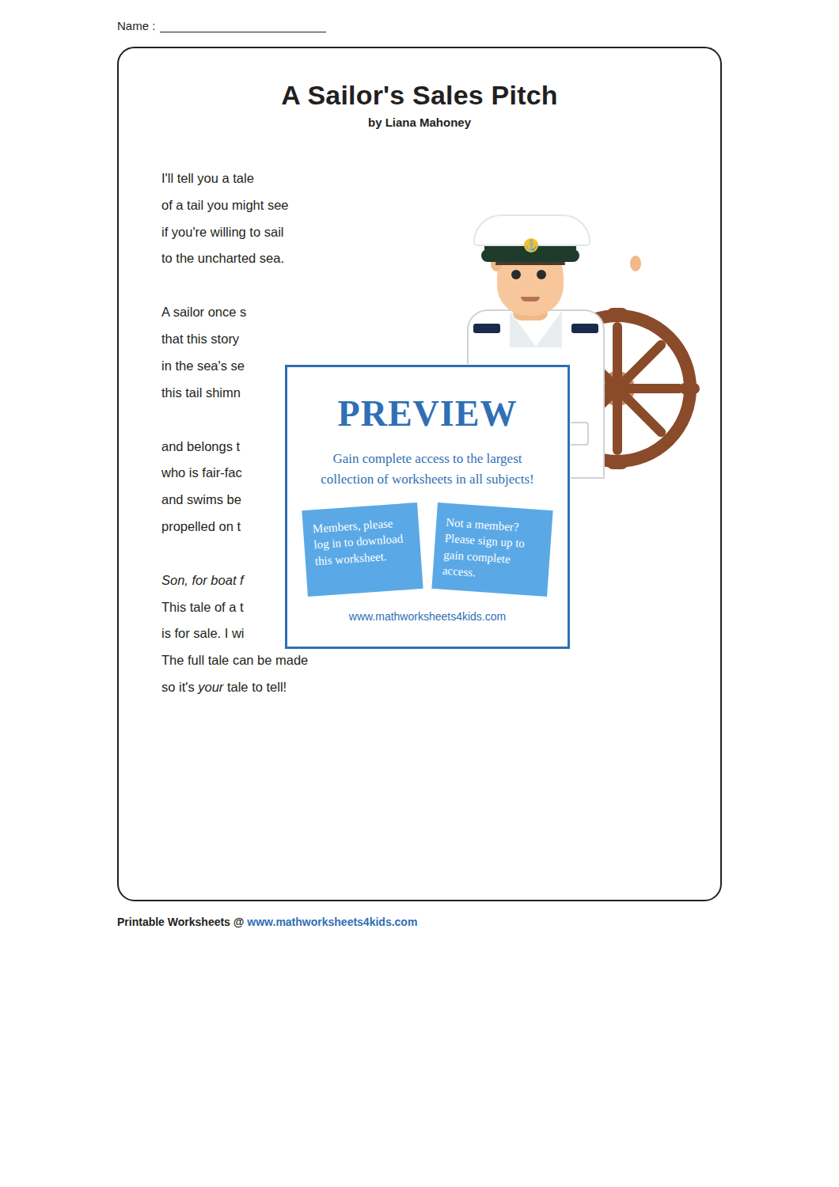Name :
A Sailor's Sales Pitch
by Liana Mahoney
⚓
I'll tell you a tale
of a tail you might see
if you're willing to sail
to the uncharted sea.
A sailor once s
that this story
in the sea's se
this tail shimn
and belongs t
who is fair-fac
and swims be
propelled on t
Son, for boat f
This tale of a t
is for sale. I wi
The full tale can be made
so it's your tale to tell!
PREVIEW
Gain complete access to the largest collection of worksheets in all subjects!
Members, please log in to download this worksheet.
Not a member? Please sign up to gain complete access.
www.mathworksheets4kids.com
Printable Worksheets @ www.mathworksheets4kids.com